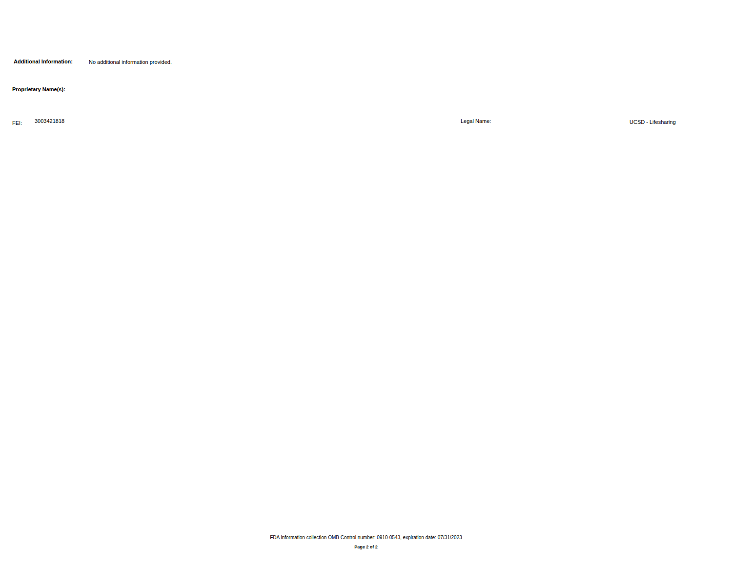Additional Information:
No additional information provided.
Proprietary Name(s):
FEI:
3003421818
Legal Name:
UCSD - Lifesharing
FDA information collection OMB Control number: 0910-0543, expiration date: 07/31/2023
Page 2 of 2